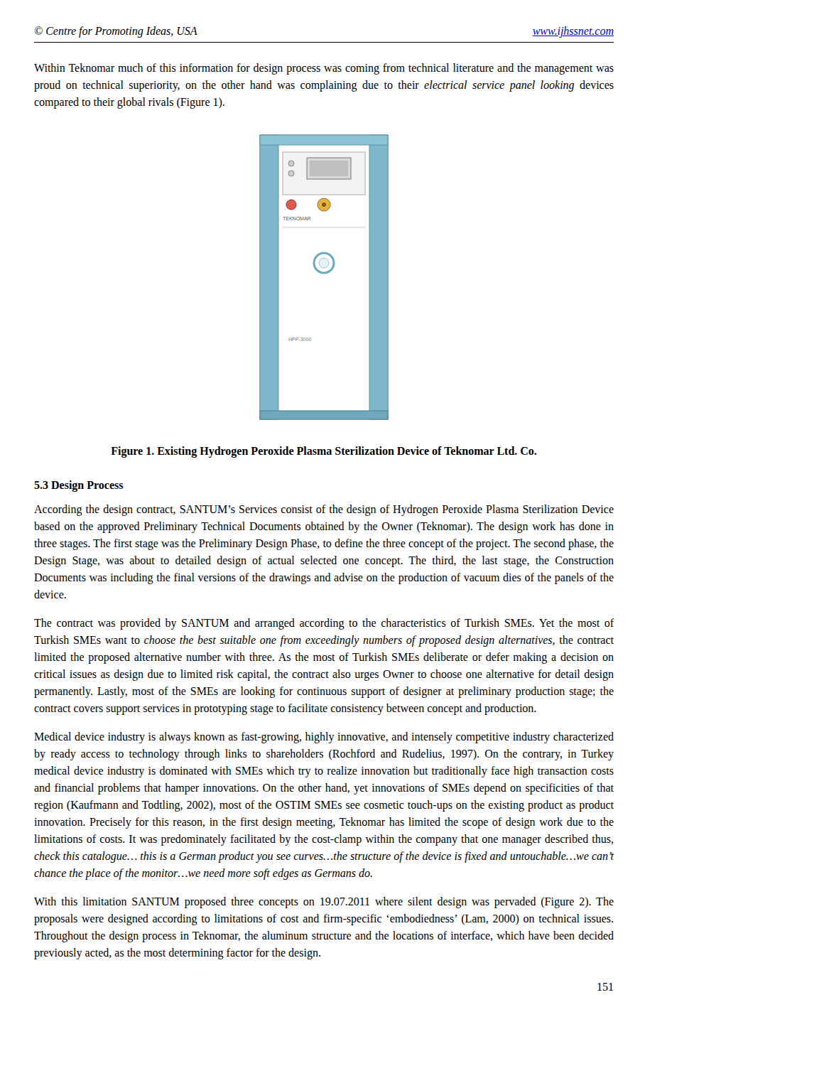© Centre for Promoting Ideas, USA www.ijhssnet.com
Within Teknomar much of this information for design process was coming from technical literature and the management was proud on technical superiority, on the other hand was complaining due to their electrical service panel looking devices compared to their global rivals (Figure 1).
TEKNOMAR HPP-3000
Figure 1. Existing Hydrogen Peroxide Plasma Sterilization Device of Teknomar Ltd. Co.
5.3 Design Process
According the design contract, SANTUM’s Services consist of the design of Hydrogen Peroxide Plasma Sterilization Device based on the approved Preliminary Technical Documents obtained by the Owner (Teknomar). The design work has done in three stages. The first stage was the Preliminary Design Phase, to define the three concept of the project. The second phase, the Design Stage, was about to detailed design of actual selected one concept. The third, the last stage, the Construction Documents was including the final versions of the drawings and advise on the production of vacuum dies of the panels of the device.
The contract was provided by SANTUM and arranged according to the characteristics of Turkish SMEs. Yet the most of Turkish SMEs want to choose the best suitable one from exceedingly numbers of proposed design alternatives, the contract limited the proposed alternative number with three. As the most of Turkish SMEs deliberate or defer making a decision on critical issues as design due to limited risk capital, the contract also urges Owner to choose one alternative for detail design permanently. Lastly, most of the SMEs are looking for continuous support of designer at preliminary production stage; the contract covers support services in prototyping stage to facilitate consistency between concept and production.
Medical device industry is always known as fast-growing, highly innovative, and intensely competitive industry characterized by ready access to technology through links to shareholders (Rochford and Rudelius, 1997). On the contrary, in Turkey medical device industry is dominated with SMEs which try to realize innovation but traditionally face high transaction costs and financial problems that hamper innovations. On the other hand, yet innovations of SMEs depend on specificities of that region (Kaufmann and Todtling, 2002), most of the OSTIM SMEs see cosmetic touch-ups on the existing product as product innovation. Precisely for this reason, in the first design meeting, Teknomar has limited the scope of design work due to the limitations of costs. It was predominately facilitated by the cost-clamp within the company that one manager described thus, check this catalogue… this is a German product you see curves…the structure of the device is fixed and untouchable…we can’t chance the place of the monitor…we need more soft edges as Germans do.
With this limitation SANTUM proposed three concepts on 19.07.2011 where silent design was pervaded (Figure 2). The proposals were designed according to limitations of cost and firm-specific ‘embodiedness’ (Lam, 2000) on technical issues. Throughout the design process in Teknomar, the aluminum structure and the locations of interface, which have been decided previously acted, as the most determining factor for the design.
151